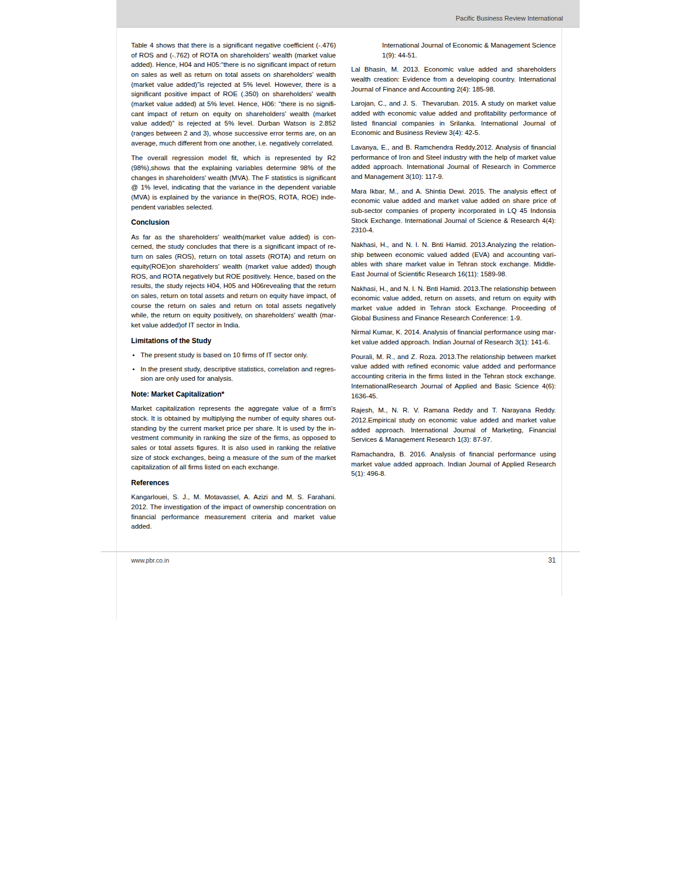Pacific Business Review International
Table 4 shows that there is a significant negative coefficient (-.476) of ROS and (-.762) of ROTA on shareholders' wealth (market value added). Hence, H04 and H05:“there is no significant impact of return on sales as well as return on total assets on shareholders' wealth (market value added)”is rejected at 5% level. However, there is a significant positive impact of ROE (.350) on shareholders' wealth (market value added) at 5% level. Hence, H06: “there is no significant impact of return on equity on shareholders' wealth (market value added)” is rejected at 5% level. Durban Watson is 2.852 (ranges between 2 and 3), whose successive error terms are, on an average, much different from one another, i.e. negatively correlated.
The overall regression model fit, which is represented by R2 (98%),shows that the explaining variables determine 98% of the changes in shareholders' wealth (MVA). The F statistics is significant @ 1% level, indicating that the variance in the dependent variable (MVA) is explained by the variance in the(ROS, ROTA, ROE) independent variables selected.
Conclusion
As far as the shareholders' wealth(market value added) is concerned, the study concludes that there is a significant impact of return on sales (ROS), return on total assets (ROTA) and return on equity(ROE)on shareholders' wealth (market value added) though ROS, and ROTA negatively but ROE positively. Hence, based on the results, the study rejects H04, H05 and H06revealing that the return on sales, return on total assets and return on equity have impact, of course the return on sales and return on total assets negatively while, the return on equity positively, on shareholders' wealth (market value added)of IT sector in India.
Limitations of the Study
The present study is based on 10 firms of IT sector only.
In the present study, descriptive statistics, correlation and regression are only used for analysis.
Note: Market Capitalization*
Market capitalization represents the aggregate value of a firm's stock. It is obtained by multiplying the number of equity shares outstanding by the current market price per share. It is used by the investment community in ranking the size of the firms, as opposed to sales or total assets figures. It is also used in ranking the relative size of stock exchanges, being a measure of the sum of the market capitalization of all firms listed on each exchange.
References
Kangarlouei, S. J., M. Motavassel, A. Azizi and M. S. Farahani. 2012. The investigation of the impact of ownership concentration on financial performance measurement criteria and market value added.
International Journal of Economic & Management Science 1(9): 44-51.
Lal Bhasin, M. 2013. Economic value added and shareholders wealth creation: Evidence from a developing country. International Journal of Finance and Accounting 2(4): 185-98.
Larojan, C., and J. S. Thevaruban. 2015. A study on market value added with economic value added and profitability performance of listed financial companies in Srilanka. International Journal of Economic and Business Review 3(4): 42-5.
Lavanya, E., and B. Ramchendra Reddy.2012. Analysis of financial performance of Iron and Steel industry with the help of market value added approach. International Journal of Research in Commerce and Management 3(10): 117-9.
Mara Ikbar, M., and A. Shintia Dewi. 2015. The analysis effect of economic value added and market value added on share price of sub-sector companies of property incorporated in LQ 45 Indonsia Stock Exchange. International Journal of Science & Research 4(4): 2310-4.
Nakhasi, H., and N. I. N. Bnti Hamid. 2013.Analyzing the relationship between economic valued added (EVA) and accounting variables with share market value in Tehran stock exchange. Middle-East Journal of Scientific Research 16(11): 1589-98.
Nakhasi, H., and N. I. N. Bnti Hamid. 2013.The relationship between economic value added, return on assets, and return on equity with market value added in Tehran stock Exchange. Proceeding of Global Business and Finance Research Conference: 1-9.
Nirmal Kumar, K. 2014. Analysis of financial performance using market value added approach. Indian Journal of Research 3(1): 141-6.
Pourali, M. R., and Z. Roza. 2013.The relationship between market value added with refined economic value added and performance accounting criteria in the firms listed in the Tehran stock exchange. InternationalResearch Journal of Applied and Basic Science 4(6): 1636-45.
Rajesh, M., N. R. V. Ramana Reddy and T. Narayana Reddy. 2012.Empirical study on economic value added and market value added approach. International Journal of Marketing, Financial Services & Management Research 1(3): 87-97.
Ramachandra, B. 2016. Analysis of financial performance using market value added approach. Indian Journal of Applied Research 5(1): 496-8.
www.pbr.co.in
31